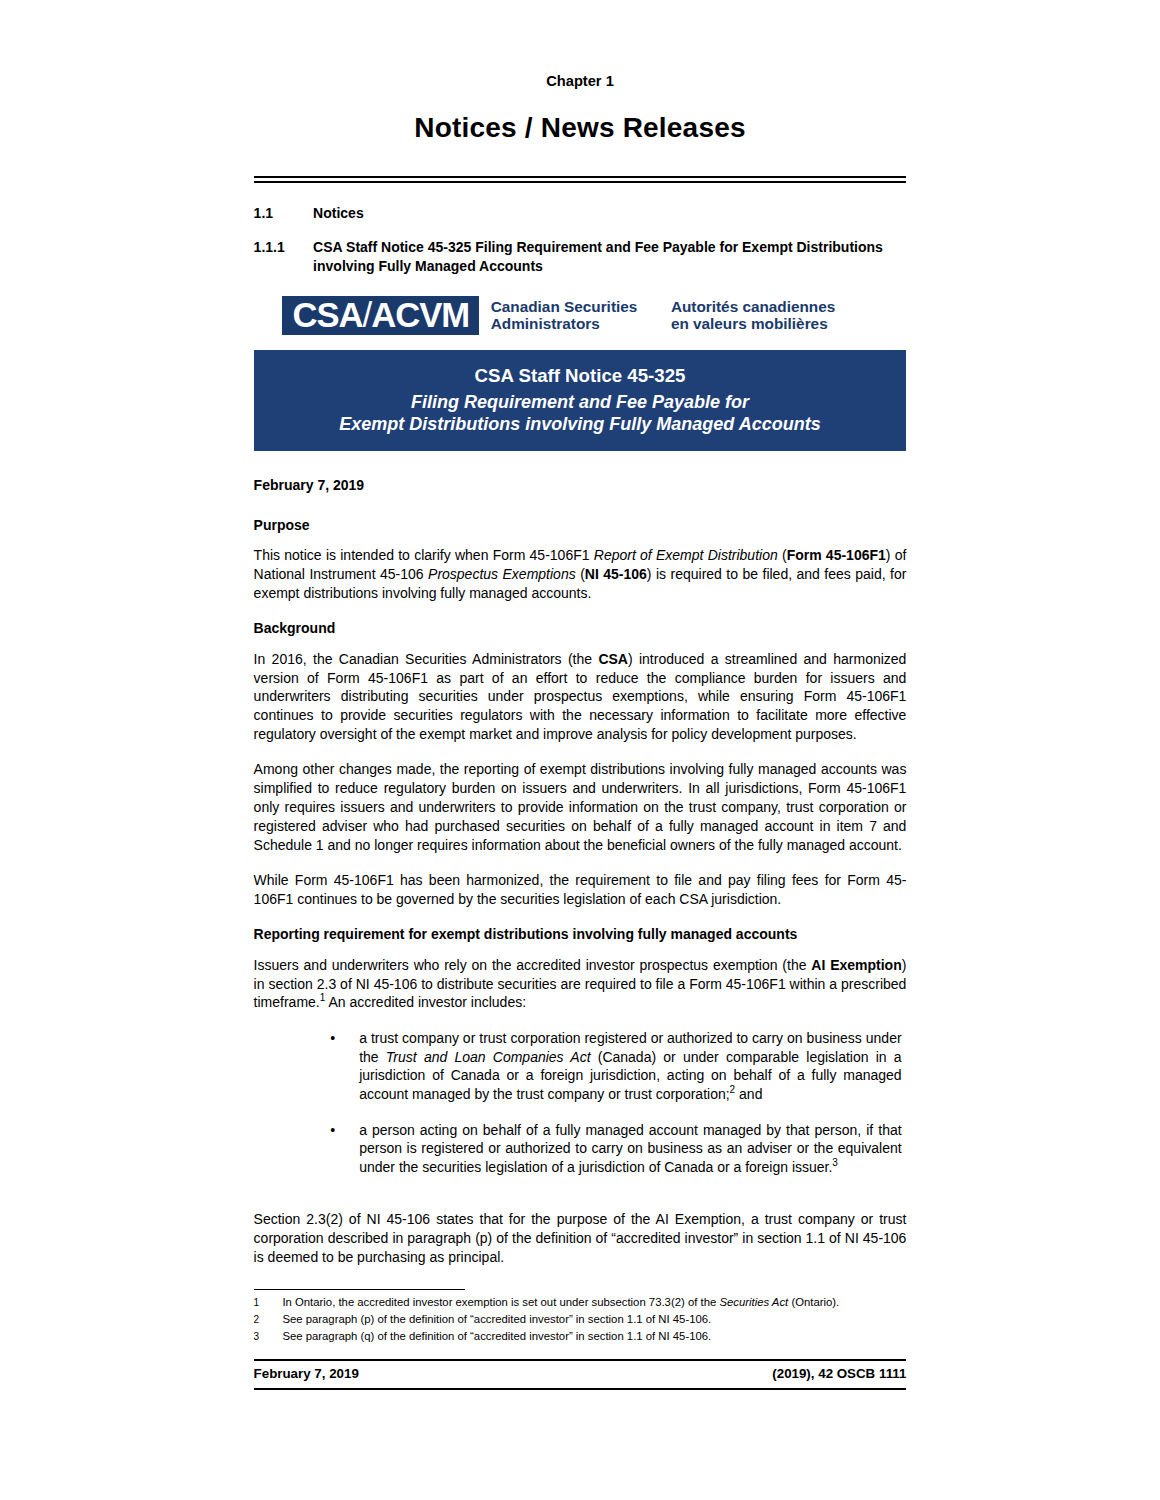Chapter 1
Notices / News Releases
1.1
Notices
1.1.1
CSA Staff Notice 45-325 Filing Requirement and Fee Payable for Exempt Distributions involving Fully Managed Accounts
CSA/ACVM
Canadian Securities
Administrators
Autorités canadiennes
en valeurs mobilières
CSA Staff Notice 45-325
Filing Requirement and Fee Payable for
Exempt Distributions involving Fully Managed Accounts
February 7, 2019
Purpose
This notice is intended to clarify when Form 45-106F1 Report of Exempt Distribution (Form 45-106F1) of National Instrument 45-106 Prospectus Exemptions (NI 45-106) is required to be filed, and fees paid, for exempt distributions involving fully managed accounts.
Background
In 2016, the Canadian Securities Administrators (the CSA) introduced a streamlined and harmonized version of Form 45-106F1 as part of an effort to reduce the compliance burden for issuers and underwriters distributing securities under prospectus exemptions, while ensuring Form 45-106F1 continues to provide securities regulators with the necessary information to facilitate more effective regulatory oversight of the exempt market and improve analysis for policy development purposes.
Among other changes made, the reporting of exempt distributions involving fully managed accounts was simplified to reduce regulatory burden on issuers and underwriters. In all jurisdictions, Form 45-106F1 only requires issuers and underwriters to provide information on the trust company, trust corporation or registered adviser who had purchased securities on behalf of a fully managed account in item 7 and Schedule 1 and no longer requires information about the beneficial owners of the fully managed account.
While Form 45-106F1 has been harmonized, the requirement to file and pay filing fees for Form 45-106F1 continues to be governed by the securities legislation of each CSA jurisdiction.
Reporting requirement for exempt distributions involving fully managed accounts
Issuers and underwriters who rely on the accredited investor prospectus exemption (the AI Exemption) in section 2.3 of NI 45-106 to distribute securities are required to file a Form 45-106F1 within a prescribed timeframe.1 An accredited investor includes:
• a trust company or trust corporation registered or authorized to carry on business under the Trust and Loan Companies Act (Canada) or under comparable legislation in a jurisdiction of Canada or a foreign jurisdiction, acting on behalf of a fully managed account managed by the trust company or trust corporation;2 and
• a person acting on behalf of a fully managed account managed by that person, if that person is registered or authorized to carry on business as an adviser or the equivalent under the securities legislation of a jurisdiction of Canada or a foreign issuer.3
Section 2.3(2) of NI 45-106 states that for the purpose of the AI Exemption, a trust company or trust corporation described in paragraph (p) of the definition of “accredited investor” in section 1.1 of NI 45-106 is deemed to be purchasing as principal.
1
In Ontario, the accredited investor exemption is set out under subsection 73.3(2) of the Securities Act (Ontario).
2
See paragraph (p) of the definition of “accredited investor” in section 1.1 of NI 45-106.
3
See paragraph (q) of the definition of “accredited investor” in section 1.1 of NI 45-106.
February 7, 2019
(2019), 42 OSCB 1111